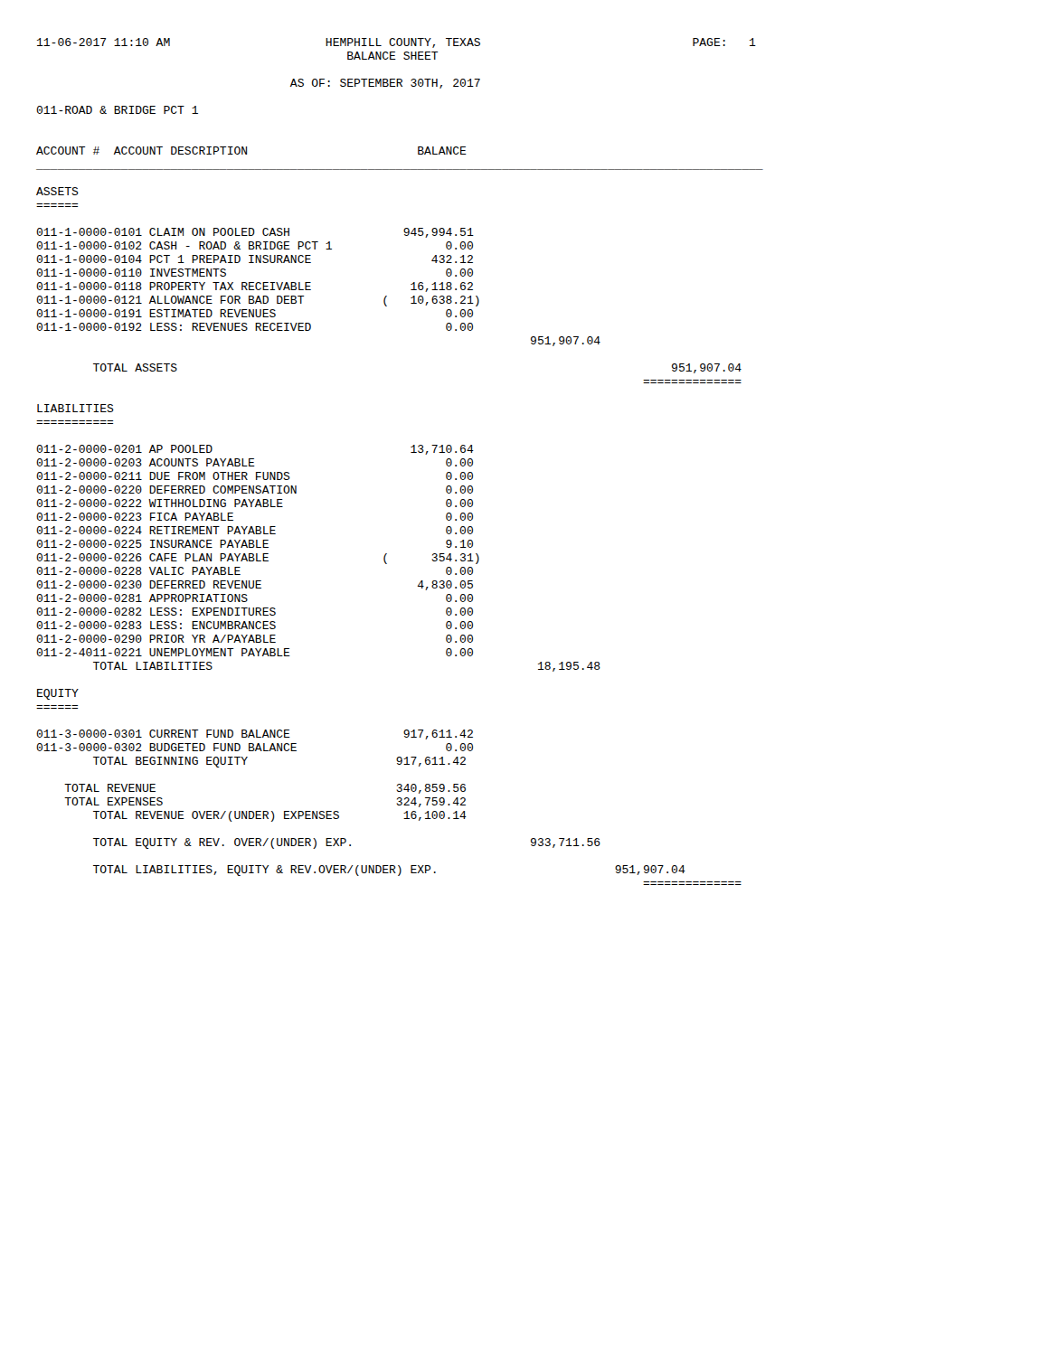11-06-2017 11:10 AM                      HEMPHILL COUNTY, TEXAS                              PAGE:   1
                                            BALANCE SHEET

                                    AS OF: SEPTEMBER 30TH, 2017

011-ROAD & BRIDGE PCT 1


ACCOUNT #  ACCOUNT DESCRIPTION                        BALANCE
_______________________________________________________________________________________________________

ASSETS
======

011-1-0000-0101 CLAIM ON POOLED CASH                945,994.51
011-1-0000-0102 CASH - ROAD & BRIDGE PCT 1                0.00
011-1-0000-0104 PCT 1 PREPAID INSURANCE                 432.12
011-1-0000-0110 INVESTMENTS                               0.00
011-1-0000-0118 PROPERTY TAX RECEIVABLE              16,118.62
011-1-0000-0121 ALLOWANCE FOR BAD DEBT           (   10,638.21)
011-1-0000-0191 ESTIMATED REVENUES                        0.00
011-1-0000-0192 LESS: REVENUES RECEIVED                   0.00
                                                                      951,907.04

        TOTAL ASSETS                                                                      951,907.04
                                                                                      ==============

LIABILITIES
===========

011-2-0000-0201 AP POOLED                            13,710.64
011-2-0000-0203 ACOUNTS PAYABLE                           0.00
011-2-0000-0211 DUE FROM OTHER FUNDS                      0.00
011-2-0000-0220 DEFERRED COMPENSATION                     0.00
011-2-0000-0222 WITHHOLDING PAYABLE                       0.00
011-2-0000-0223 FICA PAYABLE                              0.00
011-2-0000-0224 RETIREMENT PAYABLE                        0.00
011-2-0000-0225 INSURANCE PAYABLE                         9.10
011-2-0000-0226 CAFE PLAN PAYABLE                (      354.31)
011-2-0000-0228 VALIC PAYABLE                             0.00
011-2-0000-0230 DEFERRED REVENUE                      4,830.05
011-2-0000-0281 APPROPRIATIONS                            0.00
011-2-0000-0282 LESS: EXPENDITURES                        0.00
011-2-0000-0283 LESS: ENCUMBRANCES                        0.00
011-2-0000-0290 PRIOR YR A/PAYABLE                        0.00
011-2-4011-0221 UNEMPLOYMENT PAYABLE                      0.00
        TOTAL LIABILITIES                                              18,195.48

EQUITY
======

011-3-0000-0301 CURRENT FUND BALANCE                917,611.42
011-3-0000-0302 BUDGETED FUND BALANCE                     0.00
        TOTAL BEGINNING EQUITY                     917,611.42

    TOTAL REVENUE                                  340,859.56
    TOTAL EXPENSES                                 324,759.42
        TOTAL REVENUE OVER/(UNDER) EXPENSES         16,100.14

        TOTAL EQUITY & REV. OVER/(UNDER) EXP.                         933,711.56

        TOTAL LIABILITIES, EQUITY & REV.OVER/(UNDER) EXP.                         951,907.04
                                                                                      ==============